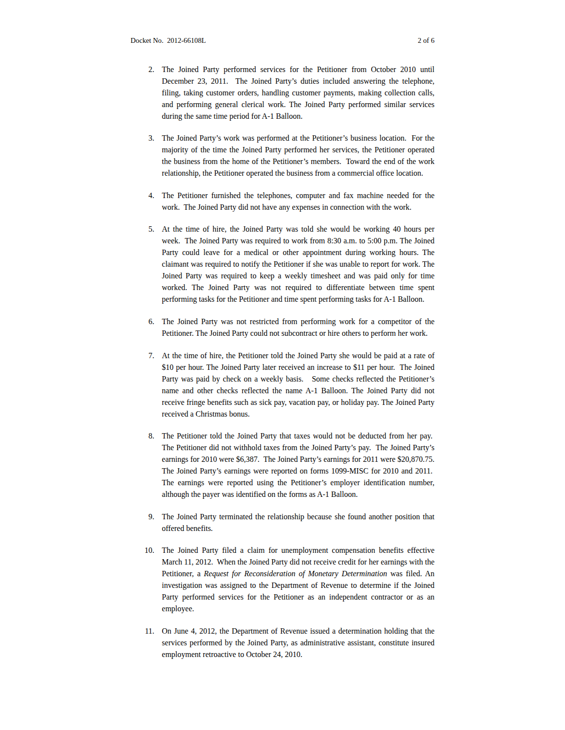Docket No. 2012-66108L 2 of 6
The Joined Party performed services for the Petitioner from October 2010 until December 23, 2011. The Joined Party’s duties included answering the telephone, filing, taking customer orders, handling customer payments, making collection calls, and performing general clerical work. The Joined Party performed similar services during the same time period for A-1 Balloon.
The Joined Party’s work was performed at the Petitioner’s business location. For the majority of the time the Joined Party performed her services, the Petitioner operated the business from the home of the Petitioner’s members. Toward the end of the work relationship, the Petitioner operated the business from a commercial office location.
The Petitioner furnished the telephones, computer and fax machine needed for the work. The Joined Party did not have any expenses in connection with the work.
At the time of hire, the Joined Party was told she would be working 40 hours per week. The Joined Party was required to work from 8:30 a.m. to 5:00 p.m. The Joined Party could leave for a medical or other appointment during working hours. The claimant was required to notify the Petitioner if she was unable to report for work. The Joined Party was required to keep a weekly timesheet and was paid only for time worked. The Joined Party was not required to differentiate between time spent performing tasks for the Petitioner and time spent performing tasks for A-1 Balloon.
The Joined Party was not restricted from performing work for a competitor of the Petitioner. The Joined Party could not subcontract or hire others to perform her work.
At the time of hire, the Petitioner told the Joined Party she would be paid at a rate of $10 per hour. The Joined Party later received an increase to $11 per hour. The Joined Party was paid by check on a weekly basis. Some checks reflected the Petitioner’s name and other checks reflected the name A-1 Balloon. The Joined Party did not receive fringe benefits such as sick pay, vacation pay, or holiday pay. The Joined Party received a Christmas bonus.
The Petitioner told the Joined Party that taxes would not be deducted from her pay. The Petitioner did not withhold taxes from the Joined Party’s pay. The Joined Party’s earnings for 2010 were $6,387. The Joined Party’s earnings for 2011 were $20,870.75. The Joined Party’s earnings were reported on forms 1099-MISC for 2010 and 2011. The earnings were reported using the Petitioner’s employer identification number, although the payer was identified on the forms as A-1 Balloon.
The Joined Party terminated the relationship because she found another position that offered benefits.
The Joined Party filed a claim for unemployment compensation benefits effective March 11, 2012. When the Joined Party did not receive credit for her earnings with the Petitioner, a Request for Reconsideration of Monetary Determination was filed. An investigation was assigned to the Department of Revenue to determine if the Joined Party performed services for the Petitioner as an independent contractor or as an employee.
On June 4, 2012, the Department of Revenue issued a determination holding that the services performed by the Joined Party, as administrative assistant, constitute insured employment retroactive to October 24, 2010.